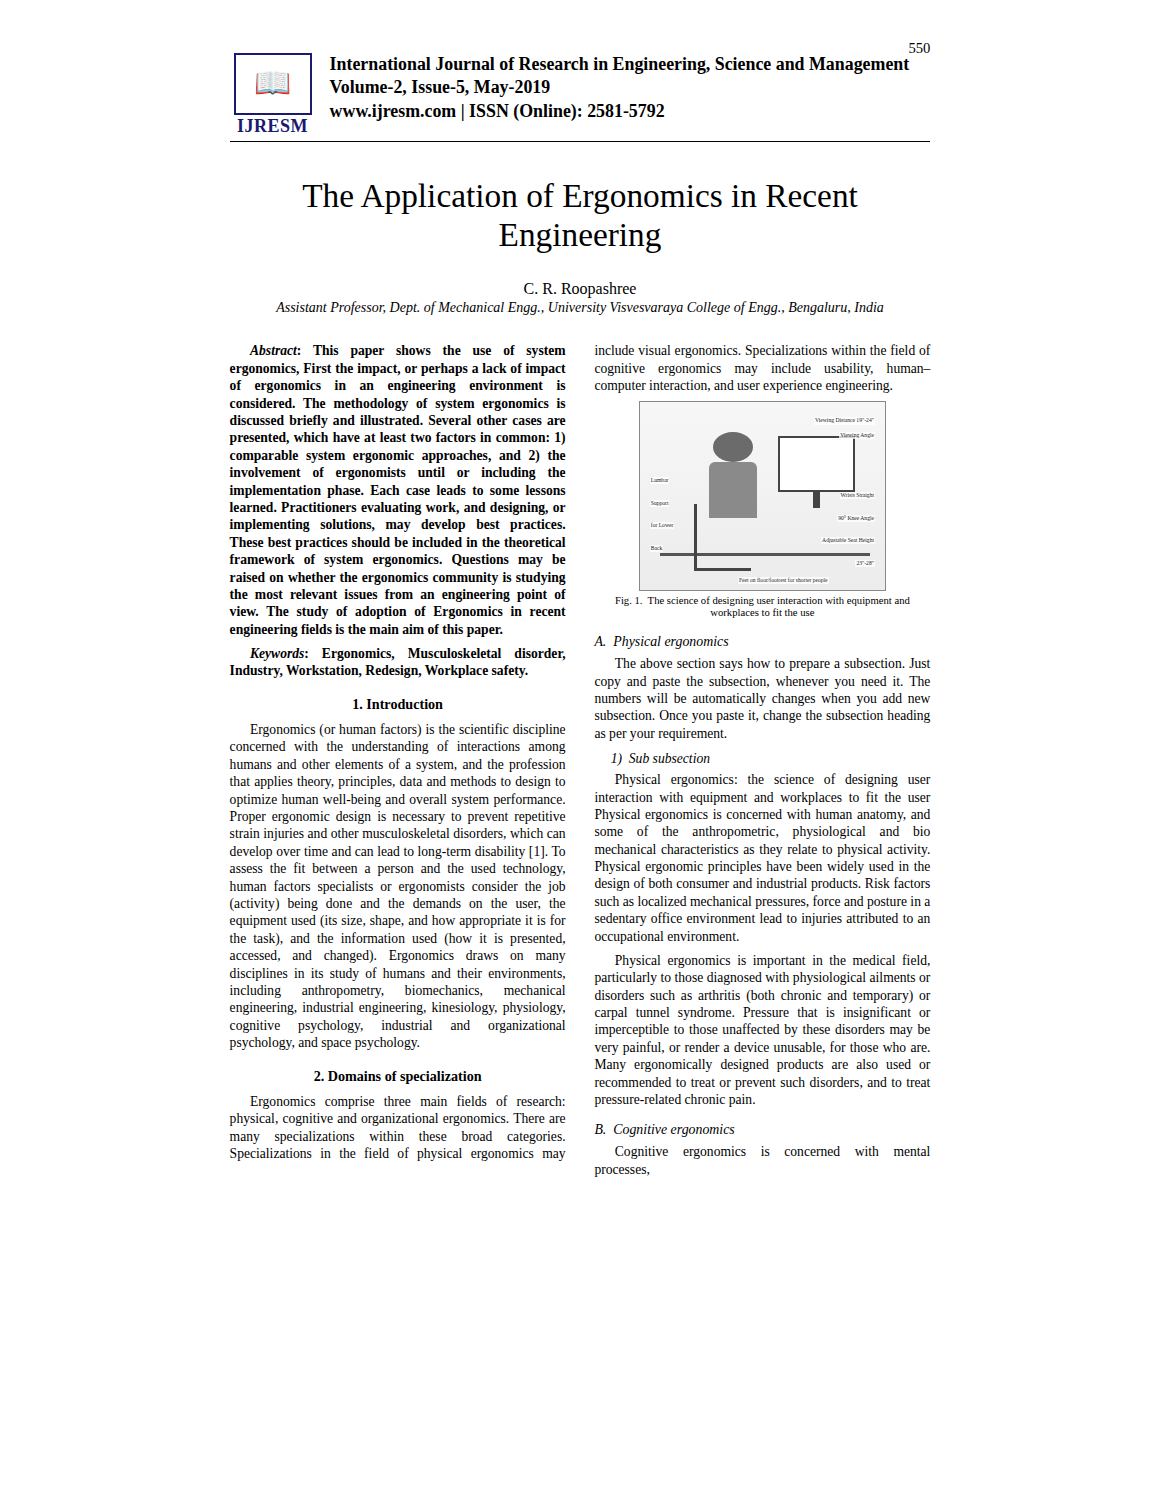550
📖
IJRESM
International Journal of Research in Engineering, Science and Management
Volume-2, Issue-5, May-2019
www.ijresm.com | ISSN (Online): 2581-5792
The Application of Ergonomics in Recent
Engineering
C. R. Roopashree
Assistant Professor, Dept. of Mechanical Engg., University Visvesvaraya College of Engg., Bengaluru, India
Abstract: This paper shows the use of system ergonomics, First the impact, or perhaps a lack of impact of ergonomics in an engineering environment is considered. The methodology of system ergonomics is discussed briefly and illustrated. Several other cases are presented, which have at least two factors in common: 1) comparable system ergonomic approaches, and 2) the involvement of ergonomists until or including the implementation phase. Each case leads to some lessons learned. Practitioners evaluating work, and designing, or implementing solutions, may develop best practices. These best practices should be included in the theoretical framework of system ergonomics. Questions may be raised on whether the ergonomics community is studying the most relevant issues from an engineering point of view. The study of adoption of Ergonomics in recent engineering fields is the main aim of this paper.
Keywords: Ergonomics, Musculoskeletal disorder, Industry, Workstation, Redesign, Workplace safety.
1. Introduction
Ergonomics (or human factors) is the scientific discipline concerned with the understanding of interactions among humans and other elements of a system, and the profession that applies theory, principles, data and methods to design to optimize human well-being and overall system performance. Proper ergonomic design is necessary to prevent repetitive strain injuries and other musculoskeletal disorders, which can develop over time and can lead to long-term disability [1]. To assess the fit between a person and the used technology, human factors specialists or ergonomists consider the job (activity) being done and the demands on the user, the equipment used (its size, shape, and how appropriate it is for the task), and the information used (how it is presented, accessed, and changed). Ergonomics draws on many disciplines in its study of humans and their environments, including anthropometry, biomechanics, mechanical engineering, industrial engineering, kinesiology, physiology, cognitive psychology, industrial and organizational psychology, and space psychology.
2. Domains of specialization
Ergonomics comprise three main fields of research: physical, cognitive and organizational ergonomics. There are many specializations within these broad categories. Specializations in the field of physical ergonomics may include visual ergonomics. Specializations within the field of cognitive ergonomics may include usability, human–computer interaction, and user experience engineering.
Lumbar Support for Lower Back Viewing Distance 19"-24" Viewing Angle Wrists Straight 90° Knee Angle Adjustable Seat Height 23"-28" Feet on floor/footrest for shorter people
Fig. 1. The science of designing user interaction with equipment and workplaces to fit the use
A. Physical ergonomics
The above section says how to prepare a subsection. Just copy and paste the subsection, whenever you need it. The numbers will be automatically changes when you add new subsection. Once you paste it, change the subsection heading as per your requirement.
1) Sub subsection
Physical ergonomics: the science of designing user interaction with equipment and workplaces to fit the user Physical ergonomics is concerned with human anatomy, and some of the anthropometric, physiological and bio mechanical characteristics as they relate to physical activity. Physical ergonomic principles have been widely used in the design of both consumer and industrial products. Risk factors such as localized mechanical pressures, force and posture in a sedentary office environment lead to injuries attributed to an occupational environment.
Physical ergonomics is important in the medical field, particularly to those diagnosed with physiological ailments or disorders such as arthritis (both chronic and temporary) or carpal tunnel syndrome. Pressure that is insignificant or imperceptible to those unaffected by these disorders may be very painful, or render a device unusable, for those who are. Many ergonomically designed products are also used or recommended to treat or prevent such disorders, and to treat pressure-related chronic pain.
B. Cognitive ergonomics
Cognitive ergonomics is concerned with mental processes,